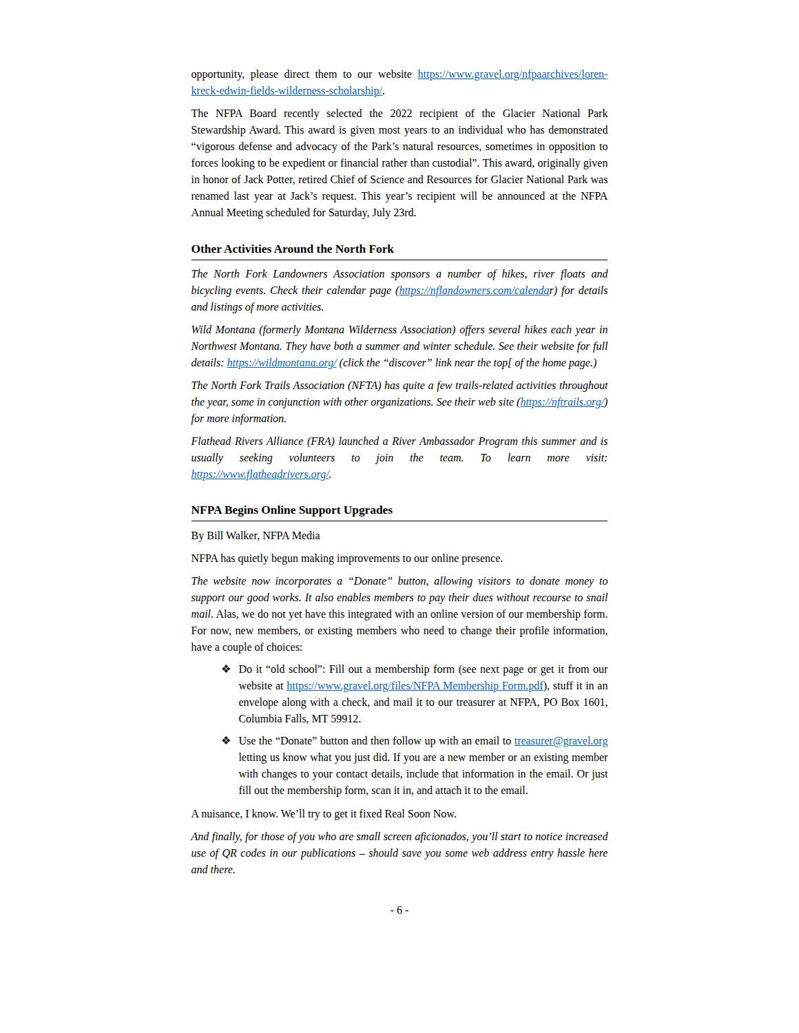opportunity, please direct them to our website https://www.gravel.org/nfpaarchives/loren-kreck-edwin-fields-wilderness-scholarship/.
The NFPA Board recently selected the 2022 recipient of the Glacier National Park Stewardship Award. This award is given most years to an individual who has demonstrated “vigorous defense and advocacy of the Park’s natural resources, sometimes in opposition to forces looking to be expedient or financial rather than custodial”. This award, originally given in honor of Jack Potter, retired Chief of Science and Resources for Glacier National Park was renamed last year at Jack’s request. This year’s recipient will be announced at the NFPA Annual Meeting scheduled for Saturday, July 23rd.
Other Activities Around the North Fork
The North Fork Landowners Association sponsors a number of hikes, river floats and bicycling events. Check their calendar page (https://nflandowners.com/calendar) for details and listings of more activities.
Wild Montana (formerly Montana Wilderness Association) offers several hikes each year in Northwest Montana. They have both a summer and winter schedule. See their website for full details: https://wildmontana.org/ (click the “discover” link near the top[ of the home page.)
The North Fork Trails Association (NFTA) has quite a few trails-related activities throughout the year, some in conjunction with other organizations. See their web site (https://nftrails.org/) for more information.
Flathead Rivers Alliance (FRA) launched a River Ambassador Program this summer and is usually seeking volunteers to join the team. To learn more visit: https://www.flatheadrivers.org/.
NFPA Begins Online Support Upgrades
By Bill Walker, NFPA Media
NFPA has quietly begun making improvements to our online presence.
The website now incorporates a “Donate” button, allowing visitors to donate money to support our good works. It also enables members to pay their dues without recourse to snail mail. Alas, we do not yet have this integrated with an online version of our membership form. For now, new members, or existing members who need to change their profile information, have a couple of choices:
Do it “old school”: Fill out a membership form (see next page or get it from our website at https://www.gravel.org/files/NFPA Membership Form.pdf), stuff it in an envelope along with a check, and mail it to our treasurer at NFPA, PO Box 1601, Columbia Falls, MT 59912.
Use the “Donate” button and then follow up with an email to treasurer@gravel.org letting us know what you just did. If you are a new member or an existing member with changes to your contact details, include that information in the email. Or just fill out the membership form, scan it in, and attach it to the email.
A nuisance, I know. We’ll try to get it fixed Real Soon Now.
And finally, for those of you who are small screen aficionados, you’ll start to notice increased use of QR codes in our publications – should save you some web address entry hassle here and there.
- 6 -